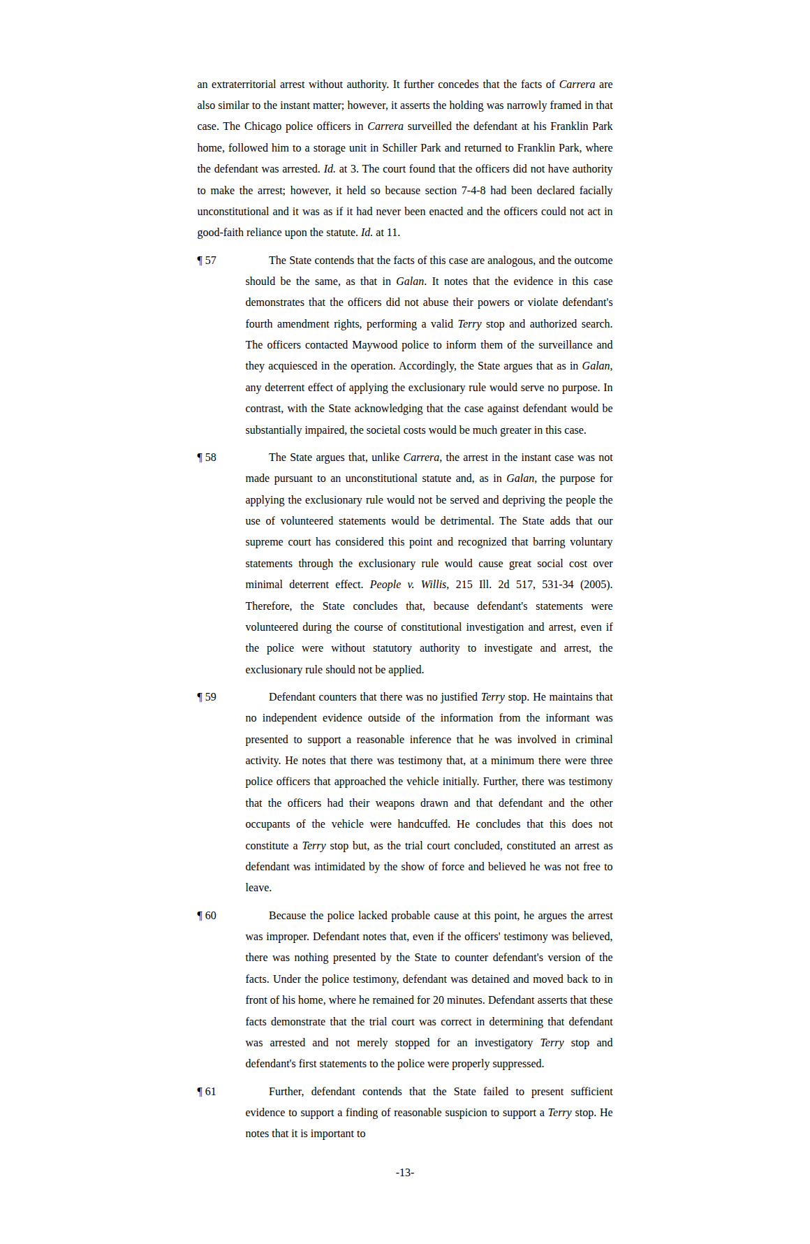an extraterritorial arrest without authority. It further concedes that the facts of Carrera are also similar to the instant matter; however, it asserts the holding was narrowly framed in that case. The Chicago police officers in Carrera surveilled the defendant at his Franklin Park home, followed him to a storage unit in Schiller Park and returned to Franklin Park, where the defendant was arrested. Id. at 3. The court found that the officers did not have authority to make the arrest; however, it held so because section 7-4-8 had been declared facially unconstitutional and it was as if it had never been enacted and the officers could not act in good-faith reliance upon the statute. Id. at 11.
¶ 57
The State contends that the facts of this case are analogous, and the outcome should be the same, as that in Galan. It notes that the evidence in this case demonstrates that the officers did not abuse their powers or violate defendant's fourth amendment rights, performing a valid Terry stop and authorized search. The officers contacted Maywood police to inform them of the surveillance and they acquiesced in the operation. Accordingly, the State argues that as in Galan, any deterrent effect of applying the exclusionary rule would serve no purpose. In contrast, with the State acknowledging that the case against defendant would be substantially impaired, the societal costs would be much greater in this case.
¶ 58
The State argues that, unlike Carrera, the arrest in the instant case was not made pursuant to an unconstitutional statute and, as in Galan, the purpose for applying the exclusionary rule would not be served and depriving the people the use of volunteered statements would be detrimental. The State adds that our supreme court has considered this point and recognized that barring voluntary statements through the exclusionary rule would cause great social cost over minimal deterrent effect. People v. Willis, 215 Ill. 2d 517, 531-34 (2005). Therefore, the State concludes that, because defendant's statements were volunteered during the course of constitutional investigation and arrest, even if the police were without statutory authority to investigate and arrest, the exclusionary rule should not be applied.
¶ 59
Defendant counters that there was no justified Terry stop. He maintains that no independent evidence outside of the information from the informant was presented to support a reasonable inference that he was involved in criminal activity. He notes that there was testimony that, at a minimum there were three police officers that approached the vehicle initially. Further, there was testimony that the officers had their weapons drawn and that defendant and the other occupants of the vehicle were handcuffed. He concludes that this does not constitute a Terry stop but, as the trial court concluded, constituted an arrest as defendant was intimidated by the show of force and believed he was not free to leave.
¶ 60
Because the police lacked probable cause at this point, he argues the arrest was improper. Defendant notes that, even if the officers' testimony was believed, there was nothing presented by the State to counter defendant's version of the facts. Under the police testimony, defendant was detained and moved back to in front of his home, where he remained for 20 minutes. Defendant asserts that these facts demonstrate that the trial court was correct in determining that defendant was arrested and not merely stopped for an investigatory Terry stop and defendant's first statements to the police were properly suppressed.
¶ 61
Further, defendant contends that the State failed to present sufficient evidence to support a finding of reasonable suspicion to support a Terry stop. He notes that it is important to
-13-